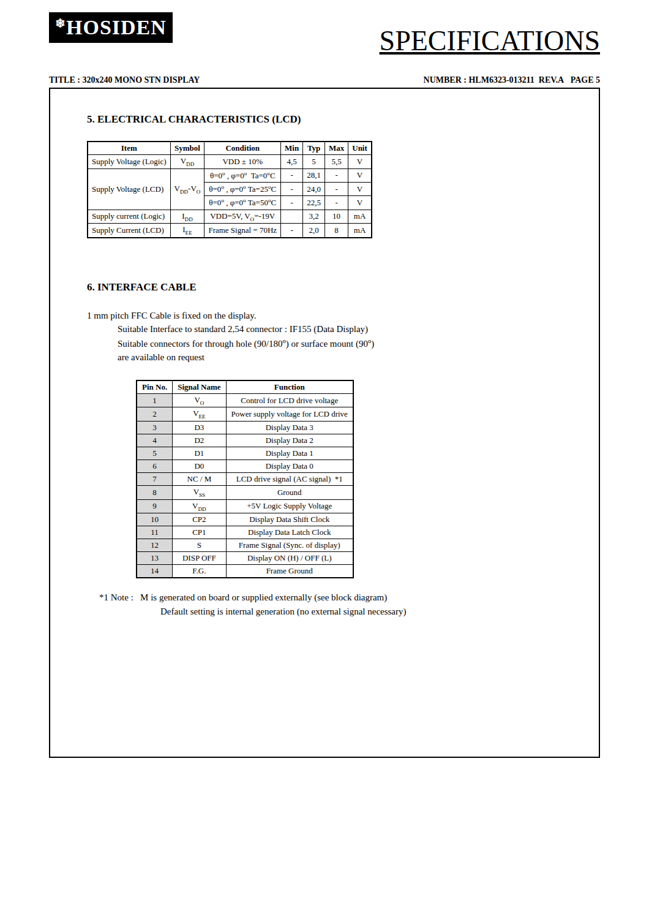❄HOSIDEN
SPECIFICATIONS
TITLE : 320x240 MONO STN DISPLAY
NUMBER : HLM6323-013211 REV.A PAGE 5
5. ELECTRICAL CHARACTERISTICS (LCD)
| Item | Symbol | Condition | Min | Typ | Max | Unit |
| --- | --- | --- | --- | --- | --- | --- |
| Supply Voltage (Logic) | V DD | VDD ± 10% | 4,5 | 5 | 5,5 | V |
| Supply Voltage (LCD) | V DD -V O | θ=0 o , φ=0 o Ta=0 o C | - | 28,1 | - | V |
| θ=0 o , φ=0 o Ta=25 o C | - | 24,0 | - | V |
| θ=0 o , φ=0 o Ta=50 o C | - | 22,5 | - | V |
| Supply current (Logic) | I DD | VDD=5V, V O =-19V | | 3,2 | 10 | mA |
| Supply Current (LCD) | I EE | Frame Signal = 70Hz | - | 2,0 | 8 | mA |
6. INTERFACE CABLE
1 mm pitch FFC Cable is fixed on the display. Suitable Interface to standard 2,54 connector : IF155 (Data Display) Suitable connectors for through hole (90/180o) or surface mount (90o) are available on request
| Pin No. | Signal Name | Function |
| --- | --- | --- |
| 1 | V O | Control for LCD drive voltage |
| 2 | V EE | Power supply voltage for LCD drive |
| 3 | D3 | Display Data 3 |
| 4 | D2 | Display Data 2 |
| 5 | D1 | Display Data 1 |
| 6 | D0 | Display Data 0 |
| 7 | NC / M | LCD drive signal (AC signal) *1 |
| 8 | V SS | Ground |
| 9 | V DD | +5V Logic Supply Voltage |
| 10 | CP2 | Display Data Shift Clock |
| 11 | CP1 | Display Data Latch Clock |
| 12 | S | Frame Signal (Sync. of display) |
| 13 | DISP OFF | Display ON (H) / OFF (L) |
| 14 | F.G. | Frame Ground |
*1 Note : M is generated on board or supplied externally (see block diagram) Default setting is internal generation (no external signal necessary)